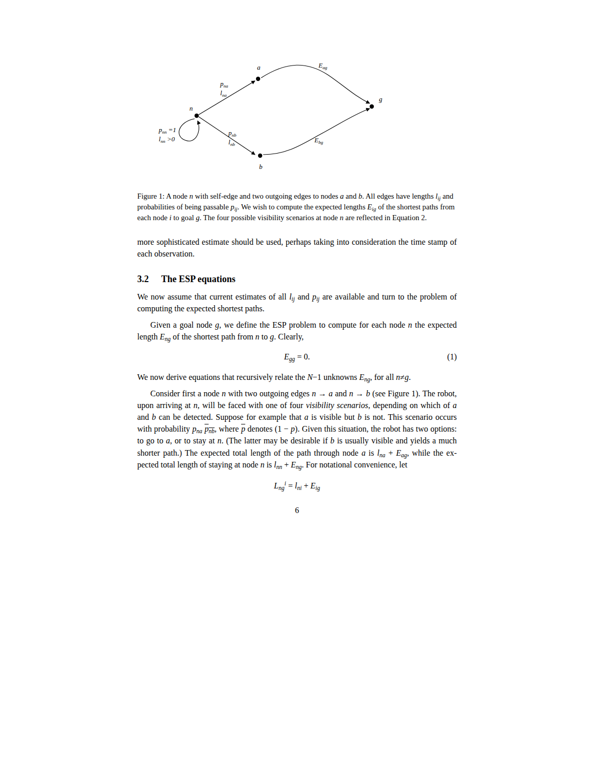a b n g pna lna pnb lnb pnn =1 lnn >0 Eag Ebg
Figure 1: A node n with self-edge and two outgoing edges to nodes a and b. All edges have lengths lij and probabilities of being passable pij. We wish to compute the expected lengths Eig of the shortest paths from each node i to goal g. The four possible visibility scenarios at node n are reflected in Equation 2.
more sophisticated estimate should be used, perhaps taking into consideration the time stamp of each observation.
3.2 The ESP equations
We now assume that current estimates of all lij and pij are available and turn to the problem of computing the expected shortest paths.
Given a goal node g, we define the ESP problem to compute for each node n the expected length Eng of the shortest path from n to g. Clearly,
Egg = 0. (1)
We now derive equations that recursively relate the N−1 unknowns Eng, for all n≠g.
Consider first a node n with two outgoing edges n → a and n → b (see Figure 1). The robot, upon arriving at n, will be faced with one of four visibility scenarios, depending on which of a and b can be detected. Suppose for example that a is visible but b is not. This scenario occurs with probability pna pnb, where p denotes (1 − p). Given this situation, the robot has two options: to go to a, or to stay at n. (The latter may be desirable if b is usually visible and yields a much shorter path.) The expected total length of the path through node a is lna + Eag, while the expected total length of staying at node n is lnn + Eng. For notational convenience, let
Lngi = lni + Eig
6